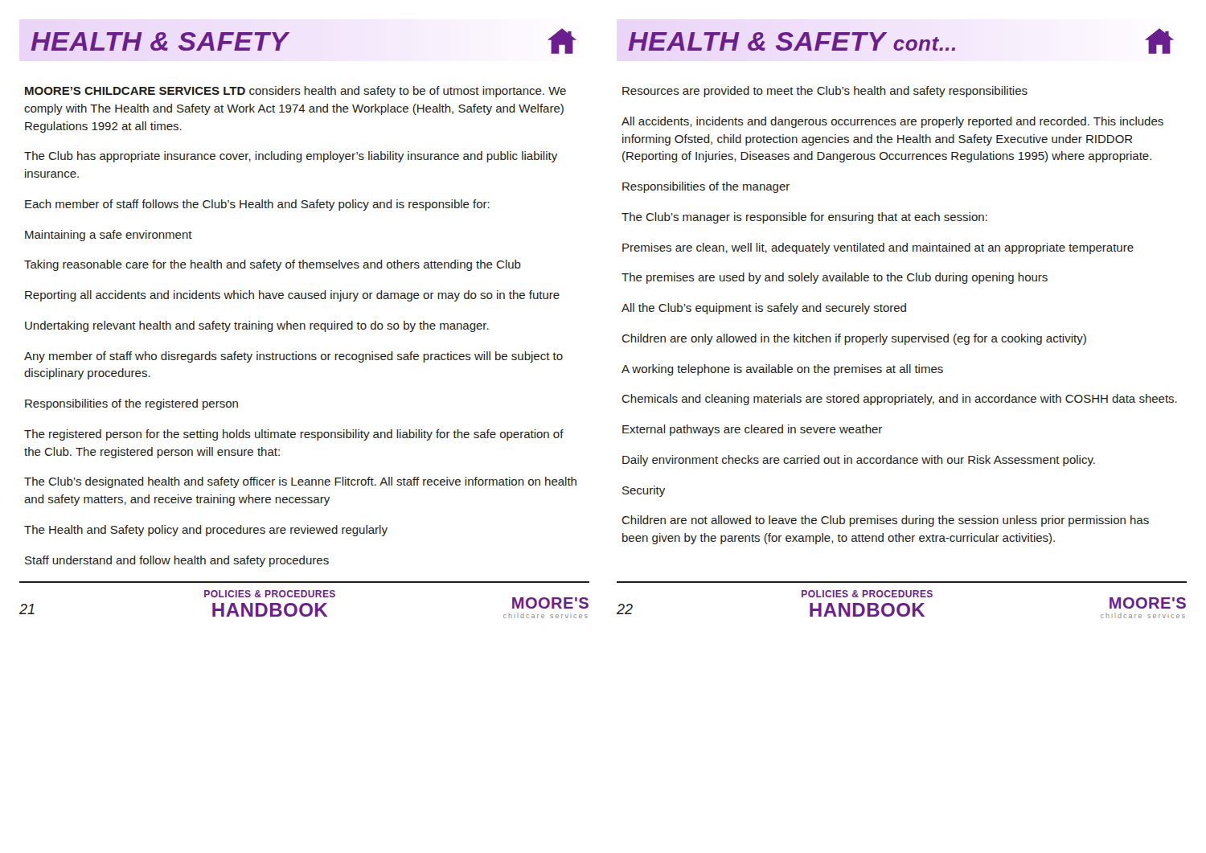Health & Safety
MOORE’S CHILDCARE SERVICES LTD considers health and safety to be of utmost importance. We comply with The Health and Safety at Work Act 1974 and the Workplace (Health, Safety and Welfare) Regulations 1992 at all times.
The Club has appropriate insurance cover, including employer’s liability insurance and public liability insurance.
Each member of staff follows the Club’s Health and Safety policy and is responsible for:
Maintaining a safe environment
Taking reasonable care for the health and safety of themselves and others attending the Club
Reporting all accidents and incidents which have caused injury or damage or may do so in the future
Undertaking relevant health and safety training when required to do so by the manager.
Any member of staff who disregards safety instructions or recognised safe practices will be subject to disciplinary procedures.
Responsibilities of the registered person
The registered person for the setting holds ultimate responsibility and liability for the safe operation of the Club. The registered person will ensure that:
The Club’s designated health and safety officer is Leanne Flitcroft. All staff receive information on health and safety matters, and receive training where necessary
The Health and Safety policy and procedures are reviewed regularly
Staff understand and follow health and safety procedures
21
Policies & Procedures
Handbook
MOORE'S
childcare services
Health & Safety cont...
Resources are provided to meet the Club’s health and safety responsibilities
All accidents, incidents and dangerous occurrences are properly reported and recorded. This includes informing Ofsted, child protection agencies and the Health and Safety Executive under RIDDOR (Reporting of Injuries, Diseases and Dangerous Occurrences Regulations 1995) where appropriate.
Responsibilities of the manager
The Club’s manager is responsible for ensuring that at each session:
Premises are clean, well lit, adequately ventilated and maintained at an appropriate temperature
The premises are used by and solely available to the Club during opening hours
All the Club’s equipment is safely and securely stored
Children are only allowed in the kitchen if properly supervised (eg for a cooking activity)
A working telephone is available on the premises at all times
Chemicals and cleaning materials are stored appropriately, and in accordance with COSHH data sheets.
External pathways are cleared in severe weather
Daily environment checks are carried out in accordance with our Risk Assessment policy.
Security
Children are not allowed to leave the Club premises during the session unless prior permission has been given by the parents (for example, to attend other extra-curricular activities).
22
Policies & Procedures
Handbook
MOORE'S
childcare services